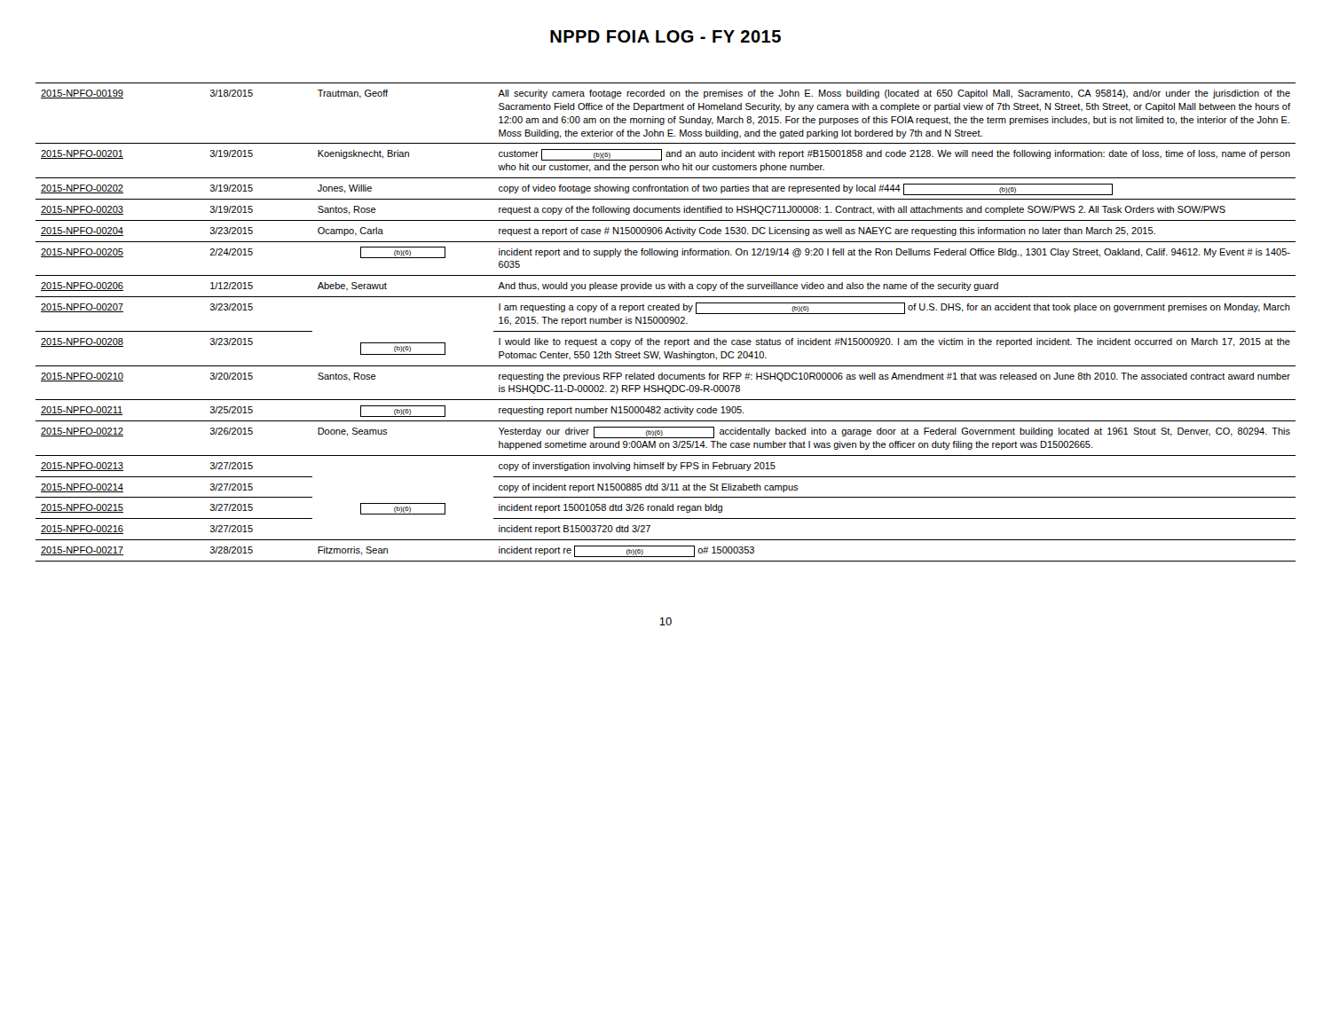NPPD FOIA LOG - FY 2015
| 2015-NPFO-00199 | 3/18/2015 | Trautman, Geoff | All security camera footage recorded on the premises of the John E. Moss building (located at 650 Capitol Mall, Sacramento, CA 95814), and/or under the jurisdiction of the Sacramento Field Office of the Department of Homeland Security, by any camera with a complete or partial view of 7th Street, N Street, 5th Street, or Capitol Mall between the hours of 12:00 am and 6:00 am on the morning of Sunday, March 8, 2015. For the purposes of this FOIA request, the the term premises includes, but is not limited to, the interior of the John E. Moss Building, the exterior of the John E. Moss building, and the gated parking lot bordered by 7th and N Street. |
| 2015-NPFO-00201 | 3/19/2015 | Koenigsknecht, Brian | customer (b)(6) and an auto incident with report #B15001858 and code 2128. We will need the following information: date of loss, time of loss, name of person who hit our customer, and the person who hit our customers phone number. |
| 2015-NPFO-00202 | 3/19/2015 | Jones, Willie | copy of video footage showing confrontation of two parties that are represented by local #444 (b)(6) |
| 2015-NPFO-00203 | 3/19/2015 | Santos, Rose | request a copy of the following documents identified to HSHQC711J00008: 1. Contract, with all attachments and complete SOW/PWS 2. All Task Orders with SOW/PWS |
| 2015-NPFO-00204 | 3/23/2015 | Ocampo, Carla | request a report of case # N15000906 Activity Code 1530. DC Licensing as well as NAEYC are requesting this information no later than March 25, 2015. |
| 2015-NPFO-00205 | 2/24/2015 | (b)(6) | incident report and to supply the following information. On 12/19/14 @ 9:20 I fell at the Ron Dellums Federal Office Bldg., 1301 Clay Street, Oakland, Calif. 94612. My Event # is 1405-6035 |
| 2015-NPFO-00206 | 1/12/2015 | Abebe, Serawut | And thus, would you please provide us with a copy of the surveillance video and also the name of the security guard |
| 2015-NPFO-00207 | 3/23/2015 | | I am requesting a copy of a report created by (b)(6) of U.S. DHS, for an accident that took place on government premises on Monday, March 16, 2015. The report number is N15000902. |
| 2015-NPFO-00208 | 3/23/2015 | (b)(6) | I would like to request a copy of the report and the case status of incident #N15000920. I am the victim in the reported incident. The incident occurred on March 17, 2015 at the Potomac Center, 550 12th Street SW, Washington, DC 20410. |
| 2015-NPFO-00210 | 3/20/2015 | Santos, Rose | requesting the previous RFP related documents for RFP #: HSHQDC10R00006 as well as Amendment #1 that was released on June 8th 2010. The associated contract award number is HSHQDC-11-D-00002. 2) RFP HSHQDC-09-R-00078 |
| 2015-NPFO-00211 | 3/25/2015 | (b)(6) | requesting report number N15000482 activity code 1905. |
| 2015-NPFO-00212 | 3/26/2015 | Doone, Seamus | Yesterday our driver (b)(6) accidentally backed into a garage door at a Federal Government building located at 1961 Stout St, Denver, CO, 80294. This happened sometime around 9:00AM on 3/25/14. The case number that I was given by the officer on duty filing the report was D15002665. |
| 2015-NPFO-00213 | 3/27/2015 | | copy of inverstigation involving himself by FPS in February 2015 |
| 2015-NPFO-00214 | 3/27/2015 | | copy of incident report N1500885 dtd 3/11 at the St Elizabeth campus |
| 2015-NPFO-00215 | 3/27/2015 | (b)(6) | incident report 15001058 dtd 3/26 ronald regan bldg |
| 2015-NPFO-00216 | 3/27/2015 | | incident report B15003720 dtd 3/27 |
| 2015-NPFO-00217 | 3/28/2015 | Fitzmorris, Sean | incident report re (b)(6) o# 15000353 |
10